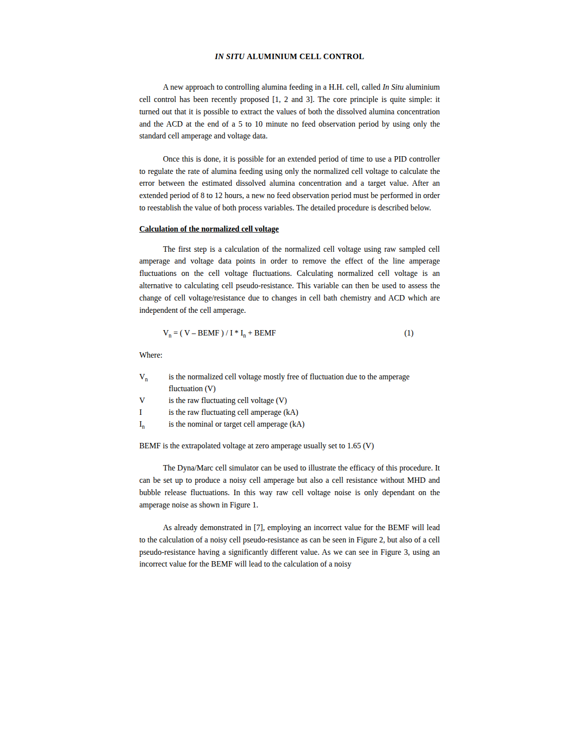IN SITU ALUMINIUM CELL CONTROL
A new approach to controlling alumina feeding in a H.H. cell, called In Situ aluminium cell control has been recently proposed [1, 2 and 3]. The core principle is quite simple: it turned out that it is possible to extract the values of both the dissolved alumina concentration and the ACD at the end of a 5 to 10 minute no feed observation period by using only the standard cell amperage and voltage data.
Once this is done, it is possible for an extended period of time to use a PID controller to regulate the rate of alumina feeding using only the normalized cell voltage to calculate the error between the estimated dissolved alumina concentration and a target value. After an extended period of 8 to 12 hours, a new no feed observation period must be performed in order to reestablish the value of both process variables. The detailed procedure is described below.
Calculation of the normalized cell voltage
The first step is a calculation of the normalized cell voltage using raw sampled cell amperage and voltage data points in order to remove the effect of the line amperage fluctuations on the cell voltage fluctuations. Calculating normalized cell voltage is an alternative to calculating cell pseudo-resistance. This variable can then be used to assess the change of cell voltage/resistance due to changes in cell bath chemistry and ACD which are independent of the cell amperage.
Vn = ( V – BEMF ) / I * In + BEMF(1)
Where:
Vn
is the normalized cell voltage mostly free of fluctuation due to the amperage
fluctuation (V)
V
is the raw fluctuating cell voltage (V)
I
is the raw fluctuating cell amperage (kA)
In
is the nominal or target cell amperage (kA)
BEMF is the extrapolated voltage at zero amperage usually set to 1.65 (V)
The Dyna/Marc cell simulator can be used to illustrate the efficacy of this procedure. It can be set up to produce a noisy cell amperage but also a cell resistance without MHD and bubble release fluctuations. In this way raw cell voltage noise is only dependant on the amperage noise as shown in Figure 1.
As already demonstrated in [7], employing an incorrect value for the BEMF will lead to the calculation of a noisy cell pseudo-resistance as can be seen in Figure 2, but also of a cell pseudo-resistance having a significantly different value. As we can see in Figure 3, using an incorrect value for the BEMF will lead to the calculation of a noisy